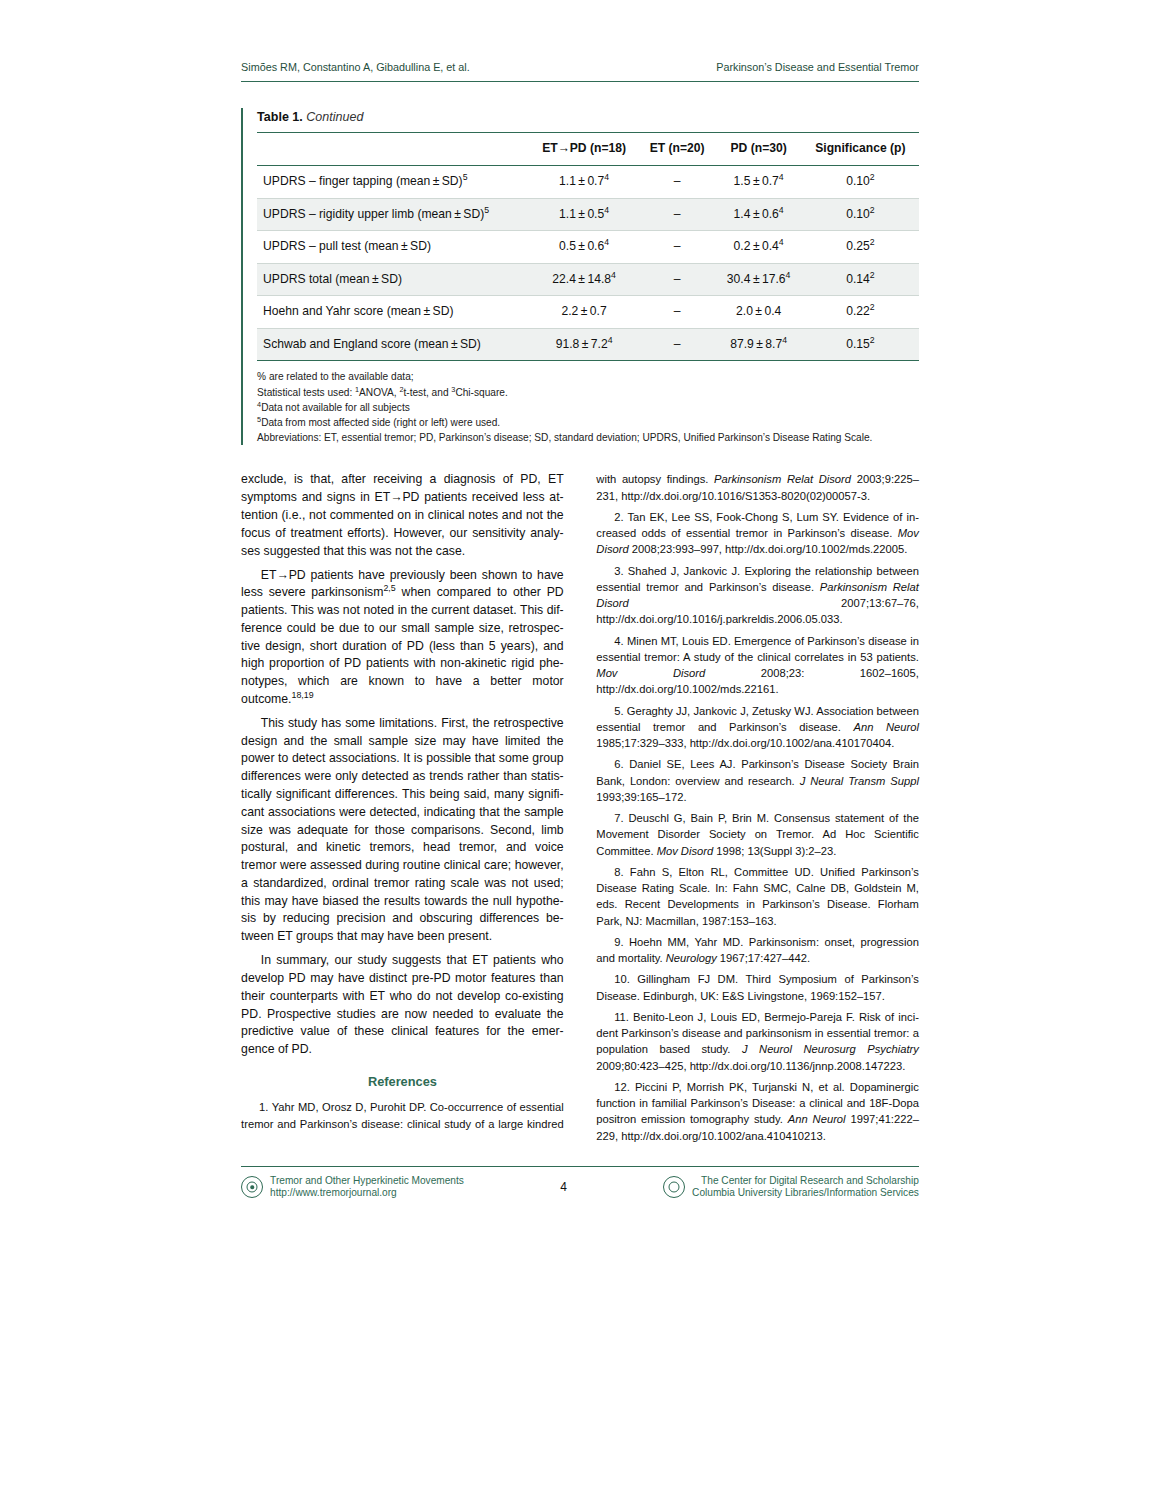Simões RM, Constantino A, Gibadullina E, et al.
Parkinson’s Disease and Essential Tremor
Table 1. Continued
| | ET→PD (n=18) | ET (n=20) | PD (n=30) | Significance (p) |
| --- | --- | --- | --- | --- |
| UPDRS – finger tapping (mean ± SD) 5 | 1.1 ± 0.7 4 | – | 1.5 ± 0.7 4 | 0.10 2 |
| UPDRS – rigidity upper limb (mean ± SD) 5 | 1.1 ± 0.5 4 | – | 1.4 ± 0.6 4 | 0.10 2 |
| UPDRS – pull test (mean ± SD) | 0.5 ± 0.6 4 | – | 0.2 ± 0.4 4 | 0.25 2 |
| UPDRS total (mean ± SD) | 22.4 ± 14.8 4 | – | 30.4 ± 17.6 4 | 0.14 2 |
| Hoehn and Yahr score (mean ± SD) | 2.2 ± 0.7 | – | 2.0 ± 0.4 | 0.22 2 |
| Schwab and England score (mean ± SD) | 91.8 ± 7.2 4 | – | 87.9 ± 8.7 4 | 0.15 2 |
% are related to the available data;
Statistical tests used: 1ANOVA, 2t-test, and 3Chi-square.
4Data not available for all subjects
5Data from most affected side (right or left) were used.
Abbreviations: ET, essential tremor; PD, Parkinson’s disease; SD, standard deviation; UPDRS, Unified Parkinson’s Disease Rating Scale.
exclude, is that, after receiving a diagnosis of PD, ET symptoms and signs in ET→PD patients received less attention (i.e., not commented on in clinical notes and not the focus of treatment efforts). However, our sensitivity analyses suggested that this was not the case.
ET→PD patients have previously been shown to have less severe parkinsonism2,5 when compared to other PD patients. This was not noted in the current dataset. This difference could be due to our small sample size, retrospective design, short duration of PD (less than 5 years), and high proportion of PD patients with non-akinetic rigid phenotypes, which are known to have a better motor outcome.18,19
This study has some limitations. First, the retrospective design and the small sample size may have limited the power to detect associations. It is possible that some group differences were only detected as trends rather than statistically significant differences. This being said, many significant associations were detected, indicating that the sample size was adequate for those comparisons. Second, limb postural, and kinetic tremors, head tremor, and voice tremor were assessed during routine clinical care; however, a standardized, ordinal tremor rating scale was not used; this may have biased the results towards the null hypothesis by reducing precision and obscuring differences between ET groups that may have been present.
In summary, our study suggests that ET patients who develop PD may have distinct pre-PD motor features than their counterparts with ET who do not develop co-existing PD. Prospective studies are now needed to evaluate the predictive value of these clinical features for the emergence of PD.
References
1. Yahr MD, Orosz D, Purohit DP. Co-occurrence of essential tremor and Parkinson’s disease: clinical study of a large kindred with autopsy findings. Parkinsonism Relat Disord 2003;9:225–231, http://dx.doi.org/10.1016/S1353-8020(02)00057-3.
2. Tan EK, Lee SS, Fook-Chong S, Lum SY. Evidence of increased odds of essential tremor in Parkinson’s disease. Mov Disord 2008;23:993–997, http://dx.doi.org/10.1002/mds.22005.
3. Shahed J, Jankovic J. Exploring the relationship between essential tremor and Parkinson’s disease. Parkinsonism Relat Disord 2007;13:67–76, http://dx.doi.org/10.1016/j.parkreldis.2006.05.033.
4. Minen MT, Louis ED. Emergence of Parkinson’s disease in essential tremor: A study of the clinical correlates in 53 patients. Mov Disord 2008;23: 1602–1605, http://dx.doi.org/10.1002/mds.22161.
5. Geraghty JJ, Jankovic J, Zetusky WJ. Association between essential tremor and Parkinson’s disease. Ann Neurol 1985;17:329–333, http://dx.doi.org/10.1002/ana.410170404.
6. Daniel SE, Lees AJ. Parkinson’s Disease Society Brain Bank, London: overview and research. J Neural Transm Suppl 1993;39:165–172.
7. Deuschl G, Bain P, Brin M. Consensus statement of the Movement Disorder Society on Tremor. Ad Hoc Scientific Committee. Mov Disord 1998; 13(Suppl 3):2–23.
8. Fahn S, Elton RL, Committee UD. Unified Parkinson’s Disease Rating Scale. In: Fahn SMC, Calne DB, Goldstein M, eds. Recent Developments in Parkinson’s Disease. Florham Park, NJ: Macmillan, 1987:153–163.
9. Hoehn MM, Yahr MD. Parkinsonism: onset, progression and mortality. Neurology 1967;17:427–442.
10. Gillingham FJ DM. Third Symposium of Parkinson’s Disease. Edinburgh, UK: E&S Livingstone, 1969:152–157.
11. Benito-Leon J, Louis ED, Bermejo-Pareja F. Risk of incident Parkinson’s disease and parkinsonism in essential tremor: a population based study. J Neurol Neurosurg Psychiatry 2009;80:423–425, http://dx.doi.org/10.1136/jnnp.2008.147223.
12. Piccini P, Morrish PK, Turjanski N, et al. Dopaminergic function in familial Parkinson’s Disease: a clinical and 18F-Dopa positron emission tomography study. Ann Neurol 1997;41:222–229, http://dx.doi.org/10.1002/ana.410410213.
Tremor and Other Hyperkinetic Movements
http://www.tremorjournal.org
4
The Center for Digital Research and Scholarship
Columbia University Libraries/Information Services